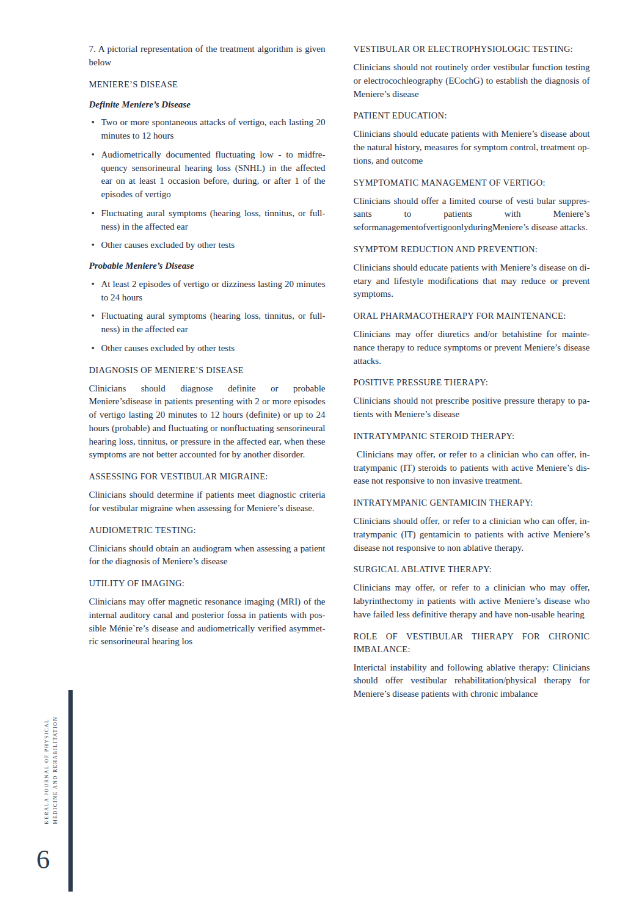Kerala Journal of Physical
Medicine and Rehabilitation
6
7. A pictorial representation of the treatment algorithm is given below
Meniere’s Disease
Definite Meniere’s Disease
Two or more spontaneous attacks of vertigo, each lasting 20 minutes to 12 hours
Audiometrically documented fluctuating low - to midfrequency sensorineural hearing loss (SNHL) in the affected ear on at least 1 occasion before, during, or after 1 of the episodes of vertigo
Fluctuating aural symptoms (hearing loss, tinnitus, or fullness) in the affected ear
Other causes excluded by other tests
Probable Meniere’s Disease
At least 2 episodes of vertigo or dizziness lasting 20 minutes to 24 hours
Fluctuating aural symptoms (hearing loss, tinnitus, or fullness) in the affected ear
Other causes excluded by other tests
Diagnosis of Meniere’s Disease
Clinicians should diagnose definite or probable Meniere’sdisease in patients presenting with 2 or more episodes of vertigo lasting 20 minutes to 12 hours (definite) or up to 24 hours (probable) and fluctuating or nonfluctuating sensorineural hearing loss, tinnitus, or pressure in the affected ear, when these symptoms are not better accounted for by another disorder.
Assessing for Vestibular Migraine:
Clinicians should determine if patients meet diagnostic criteria for vestibular migraine when assessing for Meniere’s disease.
Audiometric Testing:
Clinicians should obtain an audiogram when assessing a patient for the diagnosis of Meniere’s disease
Utility of Imaging:
Clinicians may offer magnetic resonance imaging (MRI) of the internal auditory canal and posterior fossa in patients with possible Ménie`re’s disease and audiometrically verified asymmetric sensorineural hearing los
Vestibular or Electrophysiologic Testing:
Clinicians should not routinely order vestibular function testing or electrocochleography (ECochG) to establish the diagnosis of Meniere’s disease
Patient Education:
Clinicians should educate patients with Meniere’s disease about the natural history, measures for symptom control, treatment options, and outcome
Symptomatic Management of Vertigo:
Clinicians should offer a limited course of vesti bular suppressants to patients with Meniere’s seformanagementofvertigoonlyduringMeniere’s disease attacks.
Symptom Reduction and Prevention:
Clinicians should educate patients with Meniere’s disease on dietary and lifestyle modifications that may reduce or prevent symptoms.
Oral Pharmacotherapy for Maintenance:
Clinicians may offer diuretics and/or betahistine for maintenance therapy to reduce symptoms or prevent Meniere’s disease attacks.
Positive Pressure Therapy:
Clinicians should not prescribe positive pressure therapy to patients with Meniere’s disease
Intratympanic Steroid Therapy:
Clinicians may offer, or refer to a clinician who can offer, intratympanic (IT) steroids to patients with active Meniere’s disease not responsive to non invasive treatment.
Intratympanic Gentamicin Therapy:
Clinicians should offer, or refer to a clinician who can offer, intratympanic (IT) gentamicin to patients with active Meniere’s disease not responsive to non ablative therapy.
Surgical Ablative Therapy:
Clinicians may offer, or refer to a clinician who may offer, labyrinthectomy in patients with active Meniere’s disease who have failed less definitive therapy and have non-usable hearing
Role of Vestibular Therapy for Chronic Imbalance:
Interictal instability and following ablative therapy: Clinicians should offer vestibular rehabilitation/physical therapy for Meniere’s disease patients with chronic imbalance